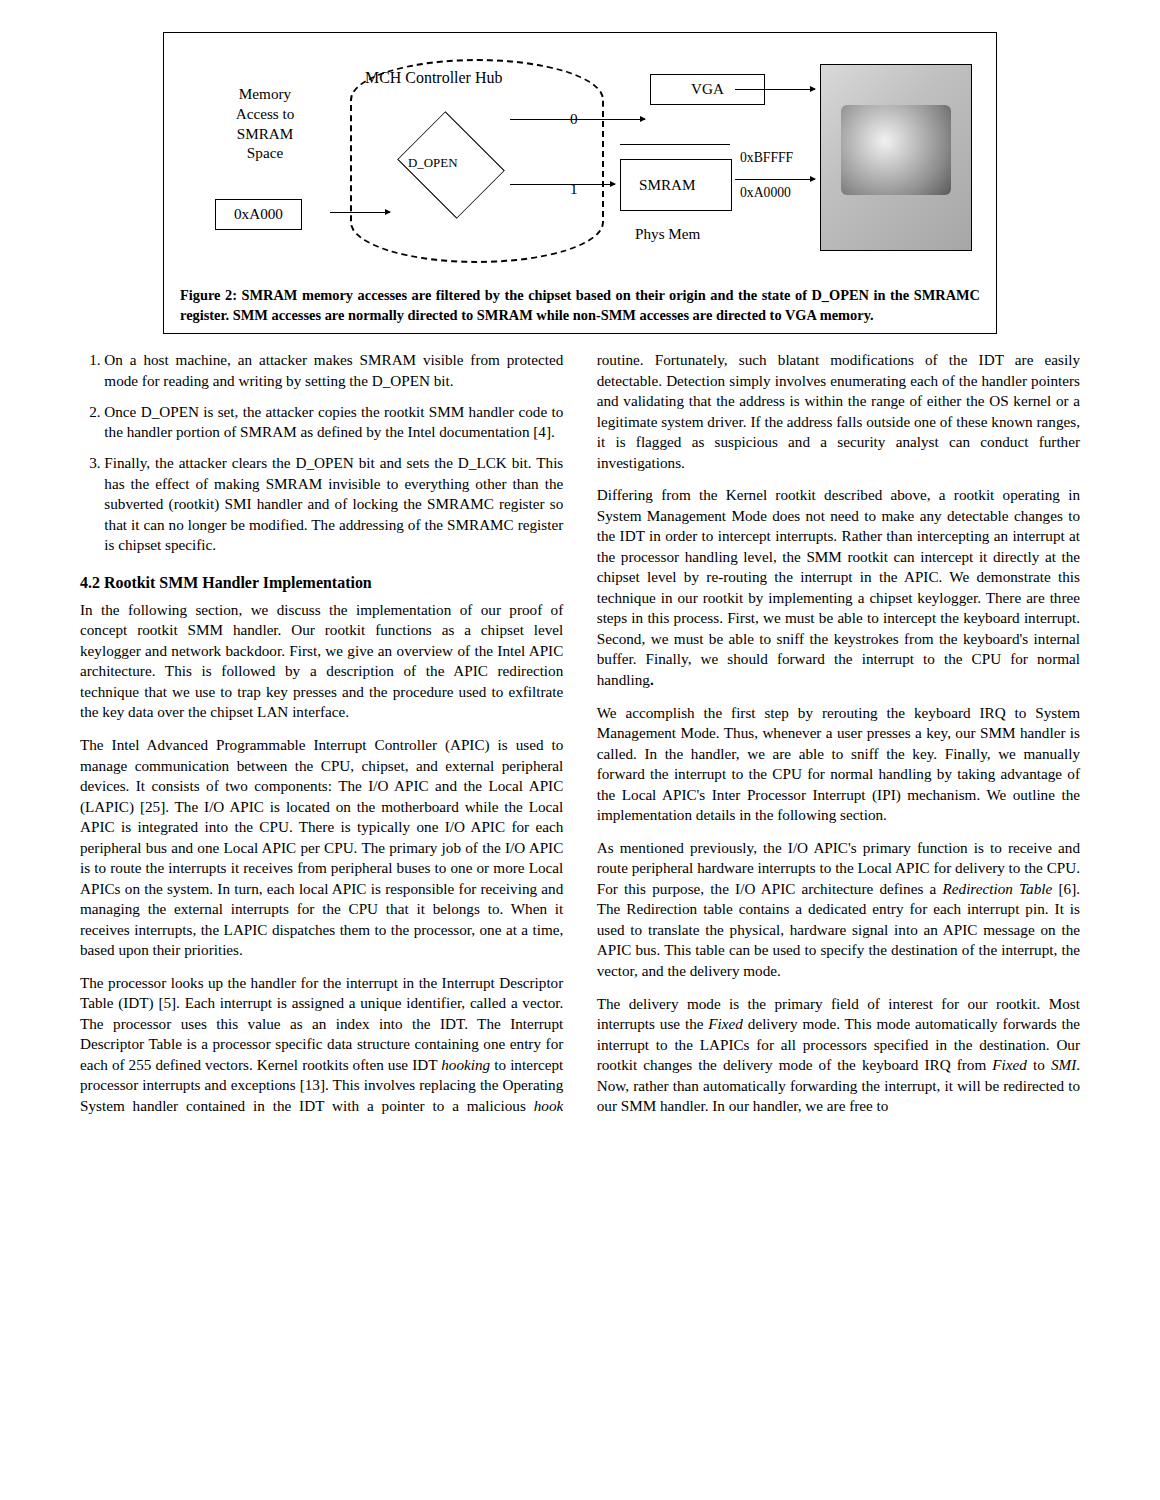MCH Controller Hub
Memory
Access to
SMRAM
Space
0xA000
D_OPEN
0
1
VGA
SMRAM
0xBFFFF
0xA0000
Phys Mem
Figure 2: SMRAM memory accesses are filtered by the chipset based on their origin and the state of D_OPEN in the SMRAMC register. SMM accesses are normally directed to SMRAM while non-SMM accesses are directed to VGA memory.
On a host machine, an attacker makes SMRAM visible from protected mode for reading and writing by setting the D_OPEN bit.
Once D_OPEN is set, the attacker copies the rootkit SMM handler code to the handler portion of SMRAM as defined by the Intel documentation [4].
Finally, the attacker clears the D_OPEN bit and sets the D_LCK bit. This has the effect of making SMRAM invisible to everything other than the subverted (rootkit) SMI handler and of locking the SMRAMC register so that it can no longer be modified. The addressing of the SMRAMC register is chipset specific.
4.2 Rootkit SMM Handler Implementation
In the following section, we discuss the implementation of our proof of concept rootkit SMM handler. Our rootkit functions as a chipset level keylogger and network backdoor. First, we give an overview of the Intel APIC architecture. This is followed by a description of the APIC redirection technique that we use to trap key presses and the procedure used to exfiltrate the key data over the chipset LAN interface.
The Intel Advanced Programmable Interrupt Controller (APIC) is used to manage communication between the CPU, chipset, and external peripheral devices. It consists of two components: The I/O APIC and the Local APIC (LAPIC) [25]. The I/O APIC is located on the motherboard while the Local APIC is integrated into the CPU. There is typically one I/O APIC for each peripheral bus and one Local APIC per CPU. The primary job of the I/O APIC is to route the interrupts it receives from peripheral buses to one or more Local APICs on the system. In turn, each local APIC is responsible for receiving and managing the external interrupts for the CPU that it belongs to. When it receives interrupts, the LAPIC dispatches them to the processor, one at a time, based upon their priorities.
The processor looks up the handler for the interrupt in the Interrupt Descriptor Table (IDT) [5]. Each interrupt is assigned a unique identifier, called a vector. The processor uses this value as an index into the IDT. The Interrupt Descriptor Table is a processor specific data structure containing one entry for each of 255 defined vectors. Kernel rootkits often use IDT hooking to intercept processor interrupts and exceptions [13]. This involves replacing the Operating System handler contained in the IDT with a pointer to a malicious hook routine. Fortunately, such blatant modifications of the IDT are easily detectable. Detection simply involves enumerating each of the handler pointers and validating that the address is within the range of either the OS kernel or a legitimate system driver. If the address falls outside one of these known ranges, it is flagged as suspicious and a security analyst can conduct further investigations.
Differing from the Kernel rootkit described above, a rootkit operating in System Management Mode does not need to make any detectable changes to the IDT in order to intercept interrupts. Rather than intercepting an interrupt at the processor handling level, the SMM rootkit can intercept it directly at the chipset level by re-routing the interrupt in the APIC. We demonstrate this technique in our rootkit by implementing a chipset keylogger. There are three steps in this process. First, we must be able to intercept the keyboard interrupt. Second, we must be able to sniff the keystrokes from the keyboard's internal buffer. Finally, we should forward the interrupt to the CPU for normal handling.
We accomplish the first step by rerouting the keyboard IRQ to System Management Mode. Thus, whenever a user presses a key, our SMM handler is called. In the handler, we are able to sniff the key. Finally, we manually forward the interrupt to the CPU for normal handling by taking advantage of the Local APIC's Inter Processor Interrupt (IPI) mechanism. We outline the implementation details in the following section.
As mentioned previously, the I/O APIC's primary function is to receive and route peripheral hardware interrupts to the Local APIC for delivery to the CPU. For this purpose, the I/O APIC architecture defines a Redirection Table [6]. The Redirection table contains a dedicated entry for each interrupt pin. It is used to translate the physical, hardware signal into an APIC message on the APIC bus. This table can be used to specify the destination of the interrupt, the vector, and the delivery mode.
The delivery mode is the primary field of interest for our rootkit. Most interrupts use the Fixed delivery mode. This mode automatically forwards the interrupt to the LAPICs for all processors specified in the destination. Our rootkit changes the delivery mode of the keyboard IRQ from Fixed to SMI. Now, rather than automatically forwarding the interrupt, it will be redirected to our SMM handler. In our handler, we are free to